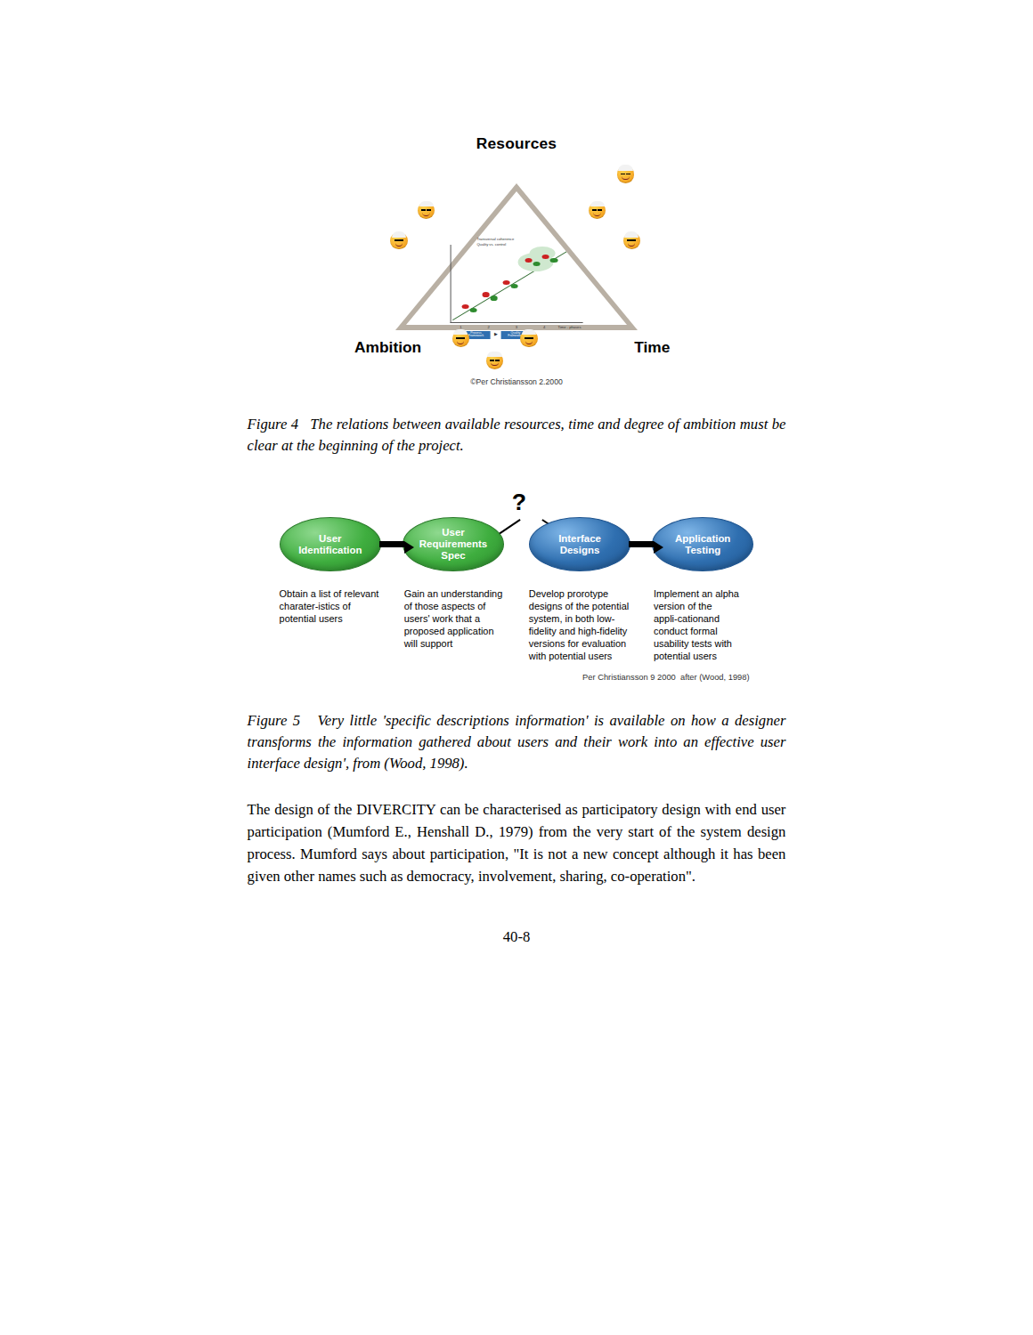Resources
Transversal coherence
Quality vs. control
1234
Time - phases
Process
Framework
▶
Quality
Framework
Ambition
Time
©Per Christiansson 2.2000
Figure 4 The relations between available resources, time and degree of ambition must be clear at the beginning of the project.
?
User
Identification
User
Requirements
Spec
Interface
Designs
Application
Testing
Obtain a list of relevant charater‑istics of potential users
Gain an understanding of those aspects of users' work that a proposed application will support
Develop prorotype designs of the potential system, in both low-fidelity and high-fidelity versions for evaluation with potential users
Implement an alpha version of the appli‑cationand conduct formal usability tests with potential users
Per Christiansson 9 2000 after (Wood, 1998)
Figure 5 Very little 'specific descriptions information' is available on how a designer transforms the information gathered about users and their work into an effective user interface design', from (Wood, 1998).
The design of the DIVERCITY can be characterised as participatory design with end user participation (Mumford E., Henshall D., 1979) from the very start of the system design process. Mumford says about participation, "It is not a new concept although it has been given other names such as democracy, involvement, sharing, co-operation".
40-8